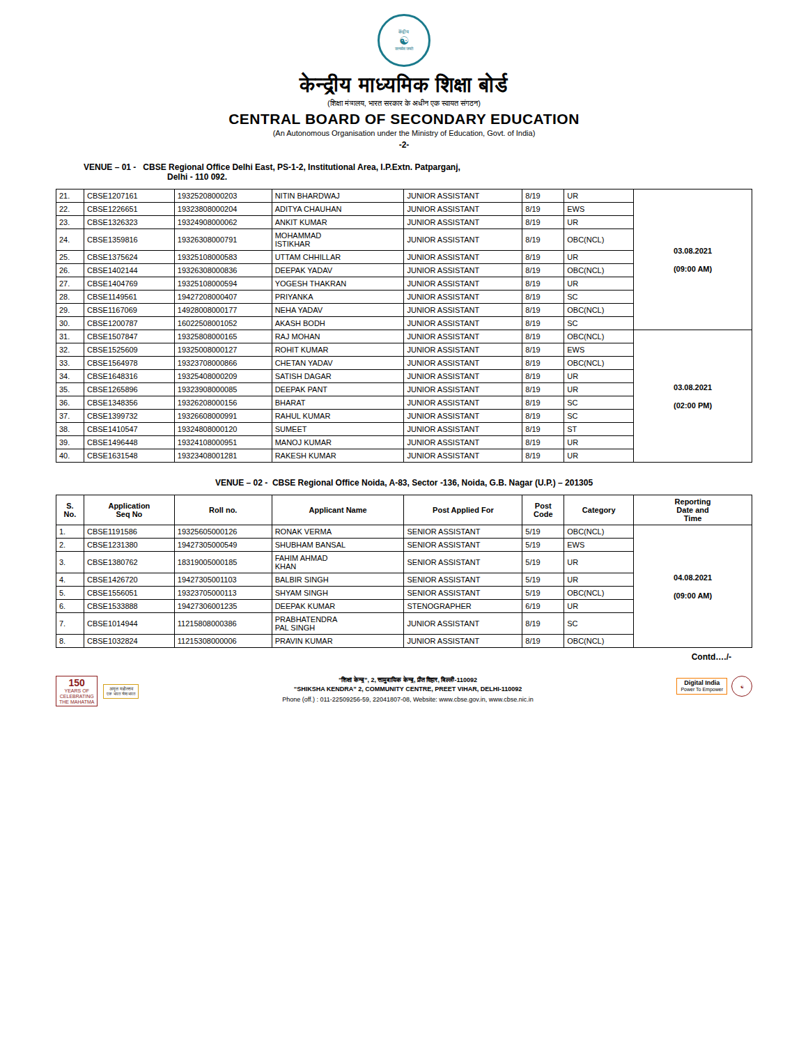केंद्रीय
☯
सत्यमेव जयते
केन्द्रीय माध्यमिक शिक्षा बोर्ड
(शिक्षा मंत्रालय, भारत सरकार के अधीन एक स्वायत संगठन)
CENTRAL BOARD OF SECONDARY EDUCATION
(An Autonomous Organisation under the Ministry of Education, Govt. of India)
-2-
VENUE – 01 - CBSE Regional Office Delhi East, PS-1-2, Institutional Area, I.P.Extn. Patparganj,
Delhi - 110 092.
| 21. | CBSE1207161 | 19325208000203 | NITIN BHARDWAJ | JUNIOR ASSISTANT | 8/19 | UR | 03.08.2021 (09:00 AM) |
| 22. | CBSE1226651 | 19323808000204 | ADITYA CHAUHAN | JUNIOR ASSISTANT | 8/19 | EWS |
| 23. | CBSE1326323 | 19324908000062 | ANKIT KUMAR | JUNIOR ASSISTANT | 8/19 | UR |
| 24. | CBSE1359816 | 19326308000791 | MOHAMMAD ISTIKHAR | JUNIOR ASSISTANT | 8/19 | OBC(NCL) |
| 25. | CBSE1375624 | 19325108000583 | UTTAM CHHILLAR | JUNIOR ASSISTANT | 8/19 | UR |
| 26. | CBSE1402144 | 19326308000836 | DEEPAK YADAV | JUNIOR ASSISTANT | 8/19 | OBC(NCL) |
| 27. | CBSE1404769 | 19325108000594 | YOGESH THAKRAN | JUNIOR ASSISTANT | 8/19 | UR |
| 28. | CBSE1149561 | 19427208000407 | PRIYANKA | JUNIOR ASSISTANT | 8/19 | SC |
| 29. | CBSE1167069 | 14928008000177 | NEHA YADAV | JUNIOR ASSISTANT | 8/19 | OBC(NCL) |
| 30. | CBSE1200787 | 16022508001052 | AKASH BODH | JUNIOR ASSISTANT | 8/19 | SC |
| 31. | CBSE1507847 | 19325808000165 | RAJ MOHAN | JUNIOR ASSISTANT | 8/19 | OBC(NCL) | 03.08.2021 (02:00 PM) |
| 32. | CBSE1525609 | 19325008000127 | ROHIT KUMAR | JUNIOR ASSISTANT | 8/19 | EWS |
| 33. | CBSE1564978 | 19323708000866 | CHETAN YADAV | JUNIOR ASSISTANT | 8/19 | OBC(NCL) |
| 34. | CBSE1648316 | 19325408000209 | SATISH DAGAR | JUNIOR ASSISTANT | 8/19 | UR |
| 35. | CBSE1265896 | 19323908000085 | DEEPAK PANT | JUNIOR ASSISTANT | 8/19 | UR |
| 36. | CBSE1348356 | 19326208000156 | BHARAT | JUNIOR ASSISTANT | 8/19 | SC |
| 37. | CBSE1399732 | 19326608000991 | RAHUL KUMAR | JUNIOR ASSISTANT | 8/19 | SC |
| 38. | CBSE1410547 | 19324808000120 | SUMEET | JUNIOR ASSISTANT | 8/19 | ST |
| 39. | CBSE1496448 | 19324108000951 | MANOJ KUMAR | JUNIOR ASSISTANT | 8/19 | UR |
| 40. | CBSE1631548 | 19323408001281 | RAKESH KUMAR | JUNIOR ASSISTANT | 8/19 | UR |
VENUE – 02 - CBSE Regional Office Noida, A-83, Sector -136, Noida, G.B. Nagar (U.P.) – 201305
| S. No. | Application Seq No | Roll no. | Applicant Name | Post Applied For | Post Code | Category | Reporting Date and Time |
| --- | --- | --- | --- | --- | --- | --- | --- |
| 1. | CBSE1191586 | 19325605000126 | RONAK VERMA | SENIOR ASSISTANT | 5/19 | OBC(NCL) | 04.08.2021 (09:00 AM) |
| 2. | CBSE1231380 | 19427305000549 | SHUBHAM BANSAL | SENIOR ASSISTANT | 5/19 | EWS |
| 3. | CBSE1380762 | 18319005000185 | FAHIM AHMAD KHAN | SENIOR ASSISTANT | 5/19 | UR |
| 4. | CBSE1426720 | 19427305001103 | BALBIR SINGH | SENIOR ASSISTANT | 5/19 | UR |
| 5. | CBSE1556051 | 19323705000113 | SHYAM SINGH | SENIOR ASSISTANT | 5/19 | OBC(NCL) |
| 6. | CBSE1533888 | 19427306001235 | DEEPAK KUMAR | STENOGRAPHER | 6/19 | UR |
| 7. | CBSE1014944 | 11215808000386 | PRABHATENDRA PAL SINGH | JUNIOR ASSISTANT | 8/19 | SC |
| 8. | CBSE1032824 | 11215308000006 | PRAVIN KUMAR | JUNIOR ASSISTANT | 8/19 | OBC(NCL) |
Contd…./-
150 YEARS OF
CELEBRATING
THE MAHATMA
अमृत महोत्सव
एक भारत श्रेष्ठ भारत
“शिक्षा केन्द्र”, 2, सामुदायिक केन्द्र, प्रीत विहार, दिल्ली-110092
“SHIKSHA KENDRA” 2, COMMUNITY CENTRE, PREET VIHAR, DELHI-110092
Phone (off.) : 011-22509256-59, 22041807-08, Website: www.cbse.gov.in, www.cbse.nic.in
Digital India Power To Empower
☯